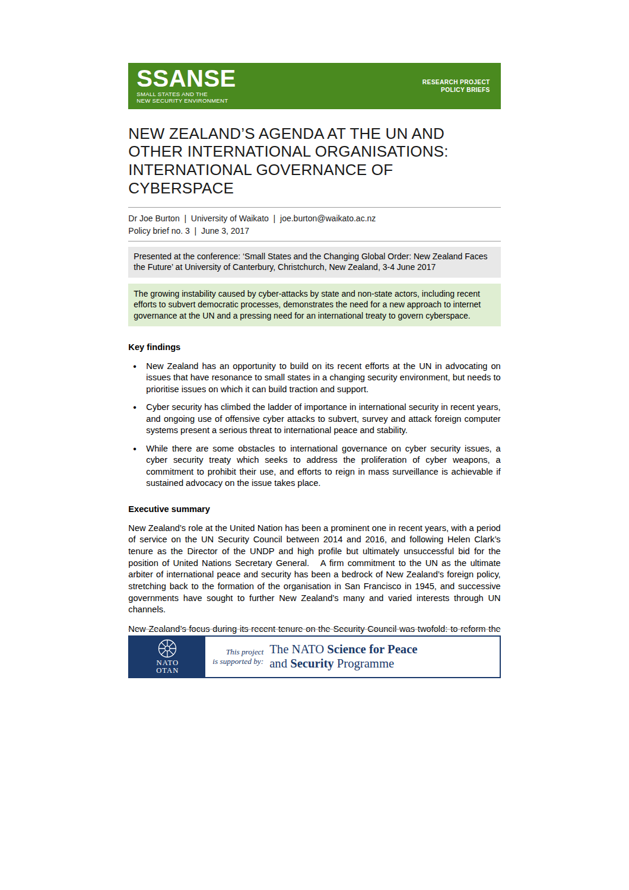SSANSE
Small States and the
New Security Environment
Research Project
Policy Briefs
NEW ZEALAND’S AGENDA AT THE UN AND OTHER INTERNATIONAL ORGANISATIONS: INTERNATIONAL GOVERNANCE OF CYBERSPACE
Dr Joe Burton | University of Waikato | joe.burton@waikato.ac.nz
Policy brief no. 3 | June 3, 2017
Presented at the conference: ‘Small States and the Changing Global Order: New Zealand Faces the Future’ at University of Canterbury, Christchurch, New Zealand, 3-4 June 2017
The growing instability caused by cyber-attacks by state and non-state actors, including recent efforts to subvert democratic processes, demonstrates the need for a new approach to internet governance at the UN and a pressing need for an international treaty to govern cyberspace.
Key findings
New Zealand has an opportunity to build on its recent efforts at the UN in advocating on issues that have resonance to small states in a changing security environment, but needs to prioritise issues on which it can build traction and support.
Cyber security has climbed the ladder of importance in international security in recent years, and ongoing use of offensive cyber attacks to subvert, survey and attack foreign computer systems present a serious threat to international peace and stability.
While there are some obstacles to international governance on cyber security issues, a cyber security treaty which seeks to address the proliferation of cyber weapons, a commitment to prohibit their use, and efforts to reign in mass surveillance is achievable if sustained advocacy on the issue takes place.
Executive summary
New Zealand’s role at the United Nation has been a prominent one in recent years, with a period of service on the UN Security Council between 2014 and 2016, and following Helen Clark’s tenure as the Director of the UNDP and high profile but ultimately unsuccessful bid for the position of United Nations Secretary General. A firm commitment to the UN as the ultimate arbiter of international peace and security has been a bedrock of New Zealand’s foreign policy, stretching back to the formation of the organisation in San Francisco in 1945, and successive governments have sought to further New Zealand’s many and varied interests through UN channels.
New Zealand’s focus during its recent tenure on the Security Council was twofold: to reform the Security Council itself, and to try to positively influence the Israel Palestine peace process. Despite sustained efforts on both of these fronts, and despite a historic Security Council ruling on the status
NATO
OTAN
This project
is supported by:
The NATO Science for Peace
and Security Programme